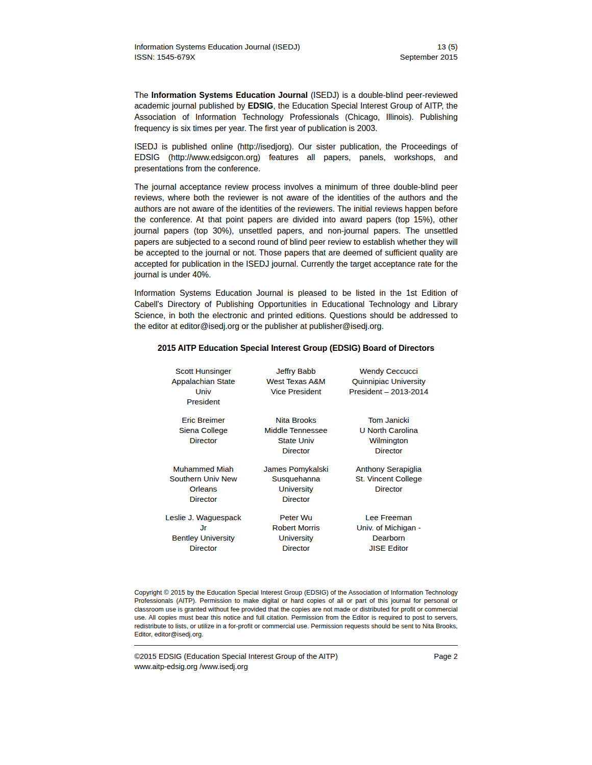Information Systems Education Journal (ISEDJ) 13 (5)
ISSN: 1545-679X September 2015
The Information Systems Education Journal (ISEDJ) is a double-blind peer-reviewed academic journal published by EDSIG, the Education Special Interest Group of AITP, the Association of Information Technology Professionals (Chicago, Illinois). Publishing frequency is six times per year. The first year of publication is 2003.
ISEDJ is published online (http://isedjorg). Our sister publication, the Proceedings of EDSIG (http://www.edsigcon.org) features all papers, panels, workshops, and presentations from the conference.
The journal acceptance review process involves a minimum of three double-blind peer reviews, where both the reviewer is not aware of the identities of the authors and the authors are not aware of the identities of the reviewers. The initial reviews happen before the conference. At that point papers are divided into award papers (top 15%), other journal papers (top 30%), unsettled papers, and non-journal papers. The unsettled papers are subjected to a second round of blind peer review to establish whether they will be accepted to the journal or not. Those papers that are deemed of sufficient quality are accepted for publication in the ISEDJ journal. Currently the target acceptance rate for the journal is under 40%.
Information Systems Education Journal is pleased to be listed in the 1st Edition of Cabell's Directory of Publishing Opportunities in Educational Technology and Library Science, in both the electronic and printed editions. Questions should be addressed to the editor at editor@isedj.org or the publisher at publisher@isedj.org.
2015 AITP Education Special Interest Group (EDSIG) Board of Directors
| Scott Hunsinger Appalachian State Univ President | Jeffry Babb West Texas A&M Vice President | Wendy Ceccucci Quinnipiac University President – 2013-2014 |
| Eric Breimer Siena College Director | Nita Brooks Middle Tennessee State Univ Director | Tom Janicki U North Carolina Wilmington Director |
| Muhammed Miah Southern Univ New Orleans Director | James Pomykalski Susquehanna University Director | Anthony Serapiglia St. Vincent College Director |
| Leslie J. Waguespack Jr Bentley University Director | Peter Wu Robert Morris University Director | Lee Freeman Univ. of Michigan - Dearborn JISE Editor |
Copyright © 2015 by the Education Special Interest Group (EDSIG) of the Association of Information Technology Professionals (AITP). Permission to make digital or hard copies of all or part of this journal for personal or classroom use is granted without fee provided that the copies are not made or distributed for profit or commercial use. All copies must bear this notice and full citation. Permission from the Editor is required to post to servers, redistribute to lists, or utilize in a for-profit or commercial use. Permission requests should be sent to Nita Brooks, Editor, editor@isedj.org.
©2015 EDSIG (Education Special Interest Group of the AITP) www.aitp-edsig.org /www.isedj.org Page 2